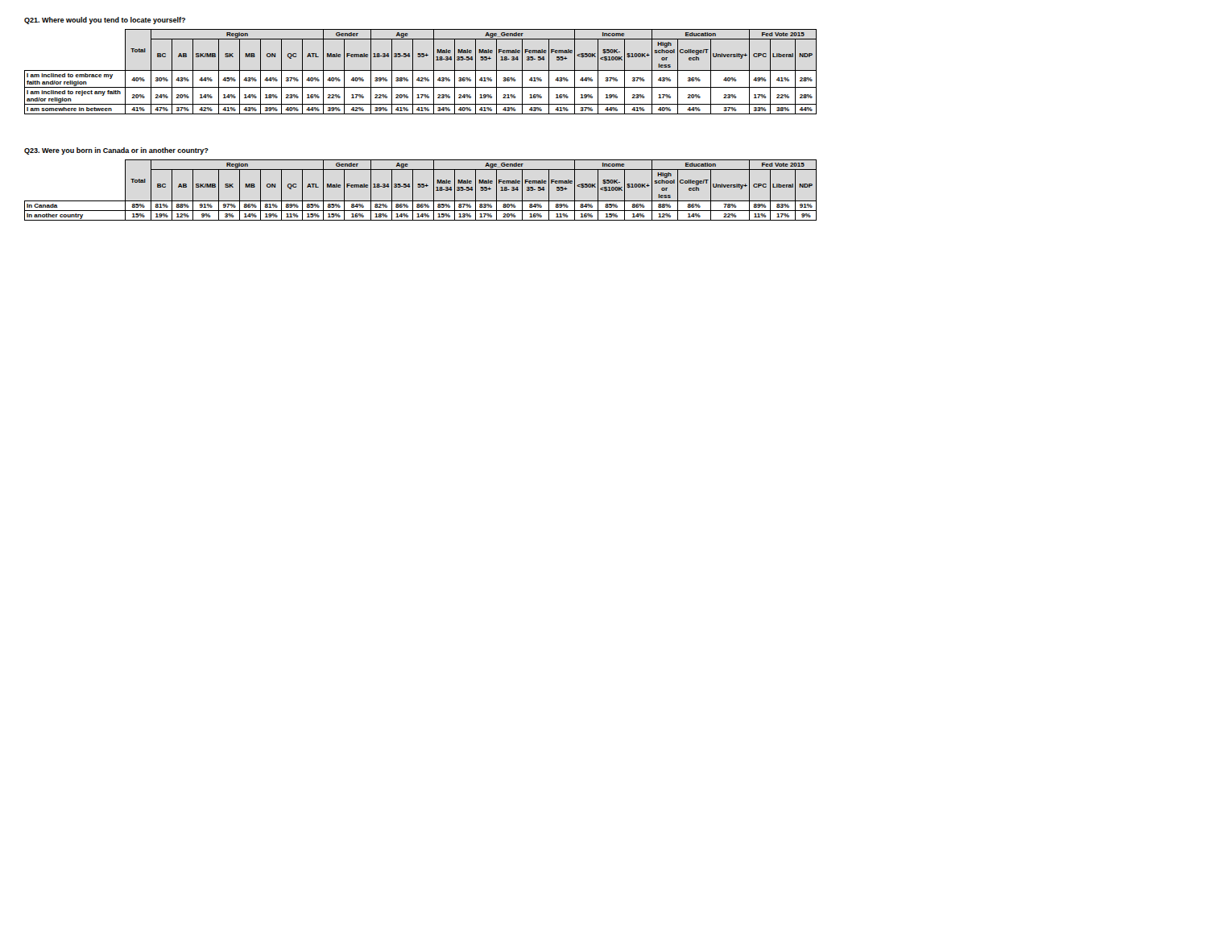Q21. Where would you tend to locate yourself?
| | Total | Region | Gender | Age | Age_Gender | Income | Education | Fed Vote 2015 |
| --- | --- | --- | --- | --- | --- | --- | --- | --- |
| BC | AB | SK/MB | SK | MB | ON | QC | ATL | Male | Female | 18-34 | 35-54 | 55+ | Male 18-34 | Male 35-54 | Male 55+ | Female 18- 34 | Female 35- 54 | Female 55+ | <$50K | $50K- <$100K | $100K+ | High school or less | College/T ech | University+ | CPC | Liberal | NDP |
| I am inclined to embrace my faith and/or religion | 40% | 30% | 43% | 44% | 45% | 43% | 44% | 37% | 40% | 40% | 40% | 39% | 38% | 42% | 43% | 36% | 41% | 36% | 41% | 43% | 44% | 37% | 37% | 43% | 36% | 40% | 49% | 41% | 28% |
| I am inclined to reject any faith and/or religion | 20% | 24% | 20% | 14% | 14% | 14% | 18% | 23% | 16% | 22% | 17% | 22% | 20% | 17% | 23% | 24% | 19% | 21% | 16% | 16% | 19% | 19% | 23% | 17% | 20% | 23% | 17% | 22% | 28% |
| I am somewhere in between | 41% | 47% | 37% | 42% | 41% | 43% | 39% | 40% | 44% | 39% | 42% | 39% | 41% | 41% | 34% | 40% | 41% | 43% | 43% | 41% | 37% | 44% | 41% | 40% | 44% | 37% | 33% | 38% | 44% |
Q23. Were you born in Canada or in another country?
| | Total | Region | Gender | Age | Age_Gender | Income | Education | Fed Vote 2015 |
| --- | --- | --- | --- | --- | --- | --- | --- | --- |
| BC | AB | SK/MB | SK | MB | ON | QC | ATL | Male | Female | 18-34 | 35-54 | 55+ | Male 18-34 | Male 35-54 | Male 55+ | Female 18- 34 | Female 35- 54 | Female 55+ | <$50K | $50K- <$100K | $100K+ | High school or less | College/T ech | University+ | CPC | Liberal | NDP |
| In Canada | 85% | 81% | 88% | 91% | 97% | 86% | 81% | 89% | 85% | 85% | 84% | 82% | 86% | 86% | 85% | 87% | 83% | 80% | 84% | 89% | 84% | 85% | 86% | 88% | 86% | 78% | 89% | 83% | 91% |
| In another country | 15% | 19% | 12% | 9% | 3% | 14% | 19% | 11% | 15% | 15% | 16% | 18% | 14% | 14% | 15% | 13% | 17% | 20% | 16% | 11% | 16% | 15% | 14% | 12% | 14% | 22% | 11% | 17% | 9% |